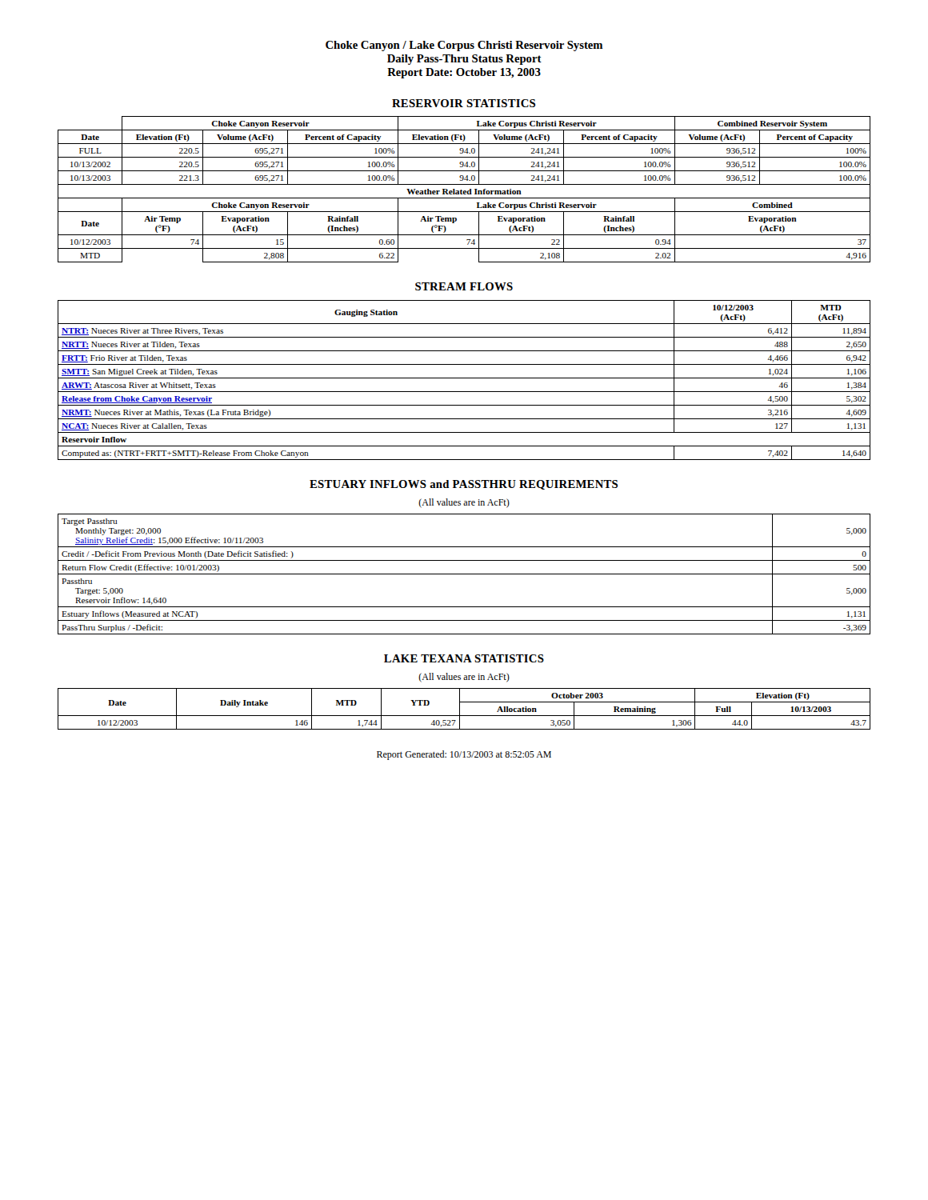Choke Canyon / Lake Corpus Christi Reservoir System
Daily Pass-Thru Status Report
Report Date: October 13, 2003
RESERVOIR STATISTICS
| | Choke Canyon Reservoir | Lake Corpus Christi Reservoir | Combined Reservoir System |
| --- | --- | --- | --- |
| Date | Elevation (Ft) | Volume (AcFt) | Percent of Capacity | Elevation (Ft) | Volume (AcFt) | Percent of Capacity | Volume (AcFt) | Percent of Capacity |
| FULL | 220.5 | 695,271 | 100% | 94.0 | 241,241 | 100% | 936,512 | 100% |
| 10/13/2002 | 220.5 | 695,271 | 100.0% | 94.0 | 241,241 | 100.0% | 936,512 | 100.0% |
| 10/13/2003 | 221.3 | 695,271 | 100.0% | 94.0 | 241,241 | 100.0% | 936,512 | 100.0% |
| Weather Related Information |
| | Choke Canyon Reservoir | Lake Corpus Christi Reservoir | Combined |
| Date | Air Temp (°F) | Evaporation (AcFt) | Rainfall (Inches) | Air Temp (°F) | Evaporation (AcFt) | Rainfall (Inches) | Evaporation (AcFt) |
| 10/12/2003 | 74 | 15 | 0.60 | 74 | 22 | 0.94 | 37 |
| MTD | | 2,808 | 6.22 | | 2,108 | 2.02 | 4,916 |
STREAM FLOWS
| Gauging Station | 10/12/2003 (AcFt) | MTD (AcFt) |
| --- | --- | --- |
| NTRT: Nueces River at Three Rivers, Texas | 6,412 | 11,894 |
| NRTT: Nueces River at Tilden, Texas | 488 | 2,650 |
| FRTT: Frio River at Tilden, Texas | 4,466 | 6,942 |
| SMTT: San Miguel Creek at Tilden, Texas | 1,024 | 1,106 |
| ARWT: Atascosa River at Whitsett, Texas | 46 | 1,384 |
| Release from Choke Canyon Reservoir | 4,500 | 5,302 |
| NRMT: Nueces River at Mathis, Texas (La Fruta Bridge) | 3,216 | 4,609 |
| NCAT: Nueces River at Calallen, Texas | 127 | 1,131 |
| Reservoir Inflow |
| Computed as: (NTRT+FRTT+SMTT)-Release From Choke Canyon | 7,402 | 14,640 |
ESTUARY INFLOWS and PASSTHRU REQUIREMENTS
(All values are in AcFt)
| Target Passthru Monthly Target: 20,000 Salinity Relief Credit : 15,000 Effective: 10/11/2003 | 5,000 |
| Credit / -Deficit From Previous Month (Date Deficit Satisfied: ) | 0 |
| Return Flow Credit (Effective: 10/01/2003) | 500 |
| Passthru Target: 5,000 Reservoir Inflow: 14,640 | 5,000 |
| Estuary Inflows (Measured at NCAT) | 1,131 |
| PassThru Surplus / -Deficit: | -3,369 |
LAKE TEXANA STATISTICS
(All values are in AcFt)
| Date | Daily Intake | MTD | YTD | October 2003 | Elevation (Ft) |
| --- | --- | --- | --- | --- | --- |
| Allocation | Remaining | Full | 10/13/2003 |
| 10/12/2003 | 146 | 1,744 | 40,527 | 3,050 | 1,306 | 44.0 | 43.7 |
Report Generated: 10/13/2003 at 8:52:05 AM